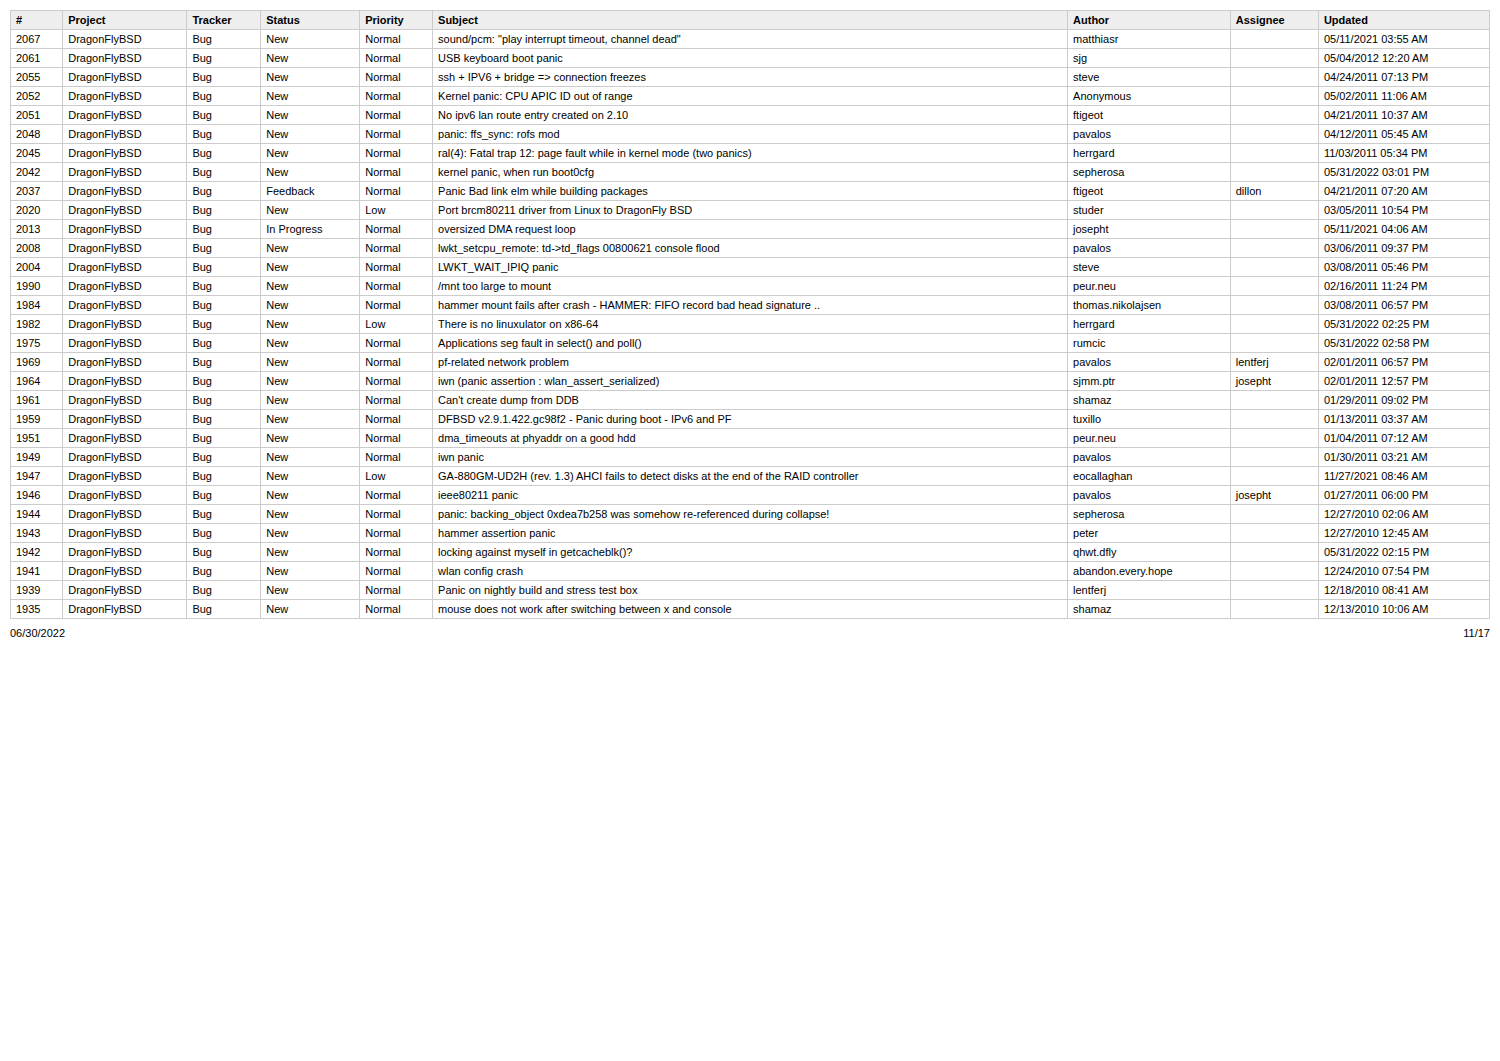| # | Project | Tracker | Status | Priority | Subject | Author | Assignee | Updated |
| --- | --- | --- | --- | --- | --- | --- | --- | --- |
| 2067 | DragonFlyBSD | Bug | New | Normal | sound/pcm: "play interrupt timeout, channel dead" | matthiasr | | 05/11/2021 03:55 AM |
| 2061 | DragonFlyBSD | Bug | New | Normal | USB keyboard boot panic | sjg | | 05/04/2012 12:20 AM |
| 2055 | DragonFlyBSD | Bug | New | Normal | ssh + IPV6 + bridge => connection freezes | steve | | 04/24/2011 07:13 PM |
| 2052 | DragonFlyBSD | Bug | New | Normal | Kernel panic: CPU APIC ID out of range | Anonymous | | 05/02/2011 11:06 AM |
| 2051 | DragonFlyBSD | Bug | New | Normal | No ipv6 lan route entry created on 2.10 | ftigeot | | 04/21/2011 10:37 AM |
| 2048 | DragonFlyBSD | Bug | New | Normal | panic: ffs_sync: rofs mod | pavalos | | 04/12/2011 05:45 AM |
| 2045 | DragonFlyBSD | Bug | New | Normal | ral(4): Fatal trap 12: page fault while in kernel mode (two panics) | herrgard | | 11/03/2011 05:34 PM |
| 2042 | DragonFlyBSD | Bug | New | Normal | kernel panic, when run boot0cfg | sepherosa | | 05/31/2022 03:01 PM |
| 2037 | DragonFlyBSD | Bug | Feedback | Normal | Panic Bad link elm while building packages | ftigeot | dillon | 04/21/2011 07:20 AM |
| 2020 | DragonFlyBSD | Bug | New | Low | Port brcm80211 driver from Linux to DragonFly BSD | studer | | 03/05/2011 10:54 PM |
| 2013 | DragonFlyBSD | Bug | In Progress | Normal | oversized DMA request loop | josepht | | 05/11/2021 04:06 AM |
| 2008 | DragonFlyBSD | Bug | New | Normal | lwkt_setcpu_remote: td->td_flags 00800621 console flood | pavalos | | 03/06/2011 09:37 PM |
| 2004 | DragonFlyBSD | Bug | New | Normal | LWKT_WAIT_IPIQ panic | steve | | 03/08/2011 05:46 PM |
| 1990 | DragonFlyBSD | Bug | New | Normal | /mnt too large to mount | peur.neu | | 02/16/2011 11:24 PM |
| 1984 | DragonFlyBSD | Bug | New | Normal | hammer mount fails after crash - HAMMER: FIFO record bad head signature .. | thomas.nikolajsen | | 03/08/2011 06:57 PM |
| 1982 | DragonFlyBSD | Bug | New | Low | There is no linuxulator on x86-64 | herrgard | | 05/31/2022 02:25 PM |
| 1975 | DragonFlyBSD | Bug | New | Normal | Applications seg fault in select() and poll() | rumcic | | 05/31/2022 02:58 PM |
| 1969 | DragonFlyBSD | Bug | New | Normal | pf-related network problem | pavalos | lentferj | 02/01/2011 06:57 PM |
| 1964 | DragonFlyBSD | Bug | New | Normal | iwn (panic assertion : wlan_assert_serialized) | sjmm.ptr | josepht | 02/01/2011 12:57 PM |
| 1961 | DragonFlyBSD | Bug | New | Normal | Can't create dump from DDB | shamaz | | 01/29/2011 09:02 PM |
| 1959 | DragonFlyBSD | Bug | New | Normal | DFBSD v2.9.1.422.gc98f2 - Panic during boot - IPv6 and PF | tuxillo | | 01/13/2011 03:37 AM |
| 1951 | DragonFlyBSD | Bug | New | Normal | dma_timeouts at phyaddr on a good hdd | peur.neu | | 01/04/2011 07:12 AM |
| 1949 | DragonFlyBSD | Bug | New | Normal | iwn panic | pavalos | | 01/30/2011 03:21 AM |
| 1947 | DragonFlyBSD | Bug | New | Low | GA-880GM-UD2H (rev. 1.3) AHCI fails to detect disks at the end of the RAID controller | eocallaghan | | 11/27/2021 08:46 AM |
| 1946 | DragonFlyBSD | Bug | New | Normal | ieee80211 panic | pavalos | josepht | 01/27/2011 06:00 PM |
| 1944 | DragonFlyBSD | Bug | New | Normal | panic: backing_object 0xdea7b258 was somehow re-referenced during collapse! | sepherosa | | 12/27/2010 02:06 AM |
| 1943 | DragonFlyBSD | Bug | New | Normal | hammer assertion panic | peter | | 12/27/2010 12:45 AM |
| 1942 | DragonFlyBSD | Bug | New | Normal | locking against myself in getcacheblk()? | qhwt.dfly | | 05/31/2022 02:15 PM |
| 1941 | DragonFlyBSD | Bug | New | Normal | wlan config crash | abandon.every.hope | | 12/24/2010 07:54 PM |
| 1939 | DragonFlyBSD | Bug | New | Normal | Panic on nightly build and stress test box | lentferj | | 12/18/2010 08:41 AM |
| 1935 | DragonFlyBSD | Bug | New | Normal | mouse does not work after switching between x and console | shamaz | | 12/13/2010 10:06 AM |
06/30/2022 11/17